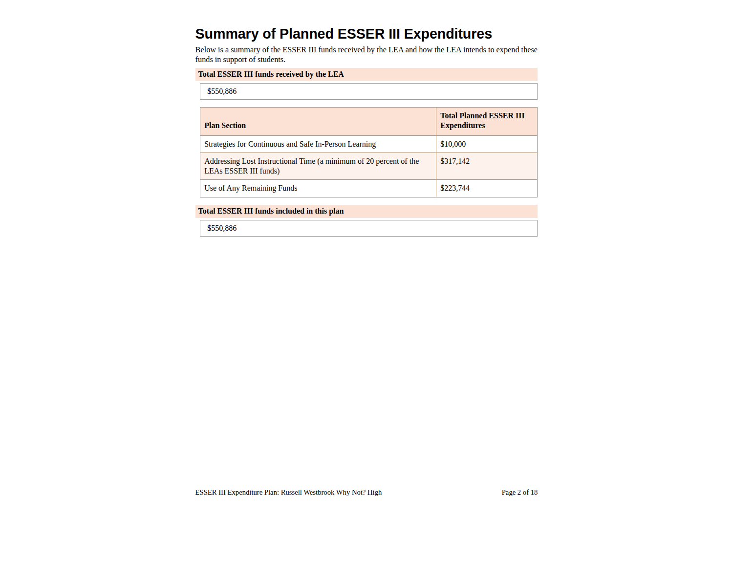Summary of Planned ESSER III Expenditures
Below is a summary of the ESSER III funds received by the LEA and how the LEA intends to expend these funds in support of students.
Total ESSER III funds received by the LEA
$550,886
| Plan Section | Total Planned ESSER III Expenditures |
| --- | --- |
| Strategies for Continuous and Safe In-Person Learning | $10,000 |
| Addressing Lost Instructional Time (a minimum of 20 percent of the LEAs ESSER III funds) | $317,142 |
| Use of Any Remaining Funds | $223,744 |
Total ESSER III funds included in this plan
$550,886
ESSER III Expenditure Plan: Russell Westbrook Why Not? High Page 2 of 18